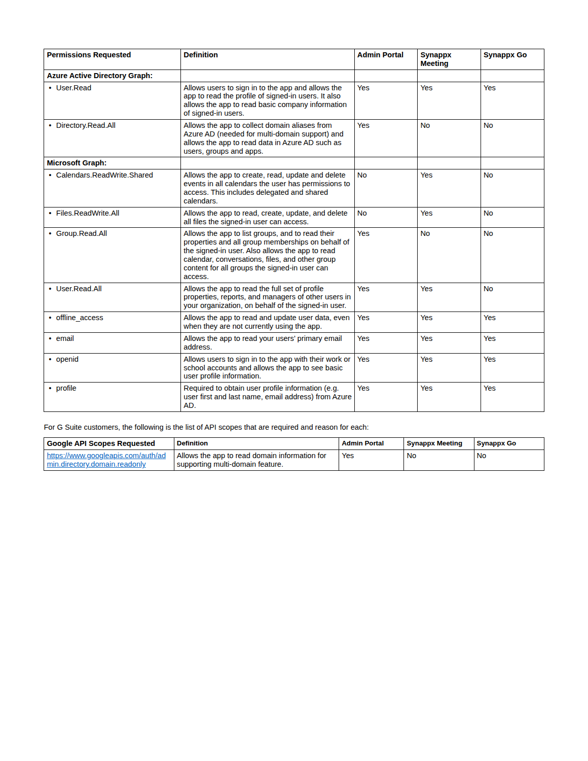| Permissions Requested | Definition | Admin Portal | Synappx Meeting | Synappx Go |
| --- | --- | --- | --- | --- |
| Azure Active Directory Graph: | | | | |
| User.Read | Allows users to sign in to the app and allows the app to read the profile of signed-in users. It also allows the app to read basic company information of signed-in users. | Yes | Yes | Yes |
| Directory.Read.All | Allows the app to collect domain aliases from Azure AD (needed for multi-domain support) and allows the app to read data in Azure AD such as users, groups and apps. | Yes | No | No |
| Microsoft Graph: | | | | |
| Calendars.ReadWrite.Shared | Allows the app to create, read, update and delete events in all calendars the user has permissions to access. This includes delegated and shared calendars. | No | Yes | No |
| Files.ReadWrite.All | Allows the app to read, create, update, and delete all files the signed-in user can access. | No | Yes | No |
| Group.Read.All | Allows the app to list groups, and to read their properties and all group memberships on behalf of the signed-in user. Also allows the app to read calendar, conversations, files, and other group content for all groups the signed-in user can access. | Yes | No | No |
| User.Read.All | Allows the app to read the full set of profile properties, reports, and managers of other users in your organization, on behalf of the signed-in user. | Yes | Yes | No |
| offline_access | Allows the app to read and update user data, even when they are not currently using the app. | Yes | Yes | Yes |
| email | Allows the app to read your users’ primary email address. | Yes | Yes | Yes |
| openid | Allows users to sign in to the app with their work or school accounts and allows the app to see basic user profile information. | Yes | Yes | Yes |
| profile | Required to obtain user profile information (e.g. user first and last name, email address) from Azure AD. | Yes | Yes | Yes |
For G Suite customers, the following is the list of API scopes that are required and reason for each:
| Google API Scopes Requested | Definition | Admin Portal | Synappx Meeting | Synappx Go |
| --- | --- | --- | --- | --- |
| https://www.googleapis.com/auth/admin.directory.domain.readonly | Allows the app to read domain information for supporting multi-domain feature. | Yes | No | No |